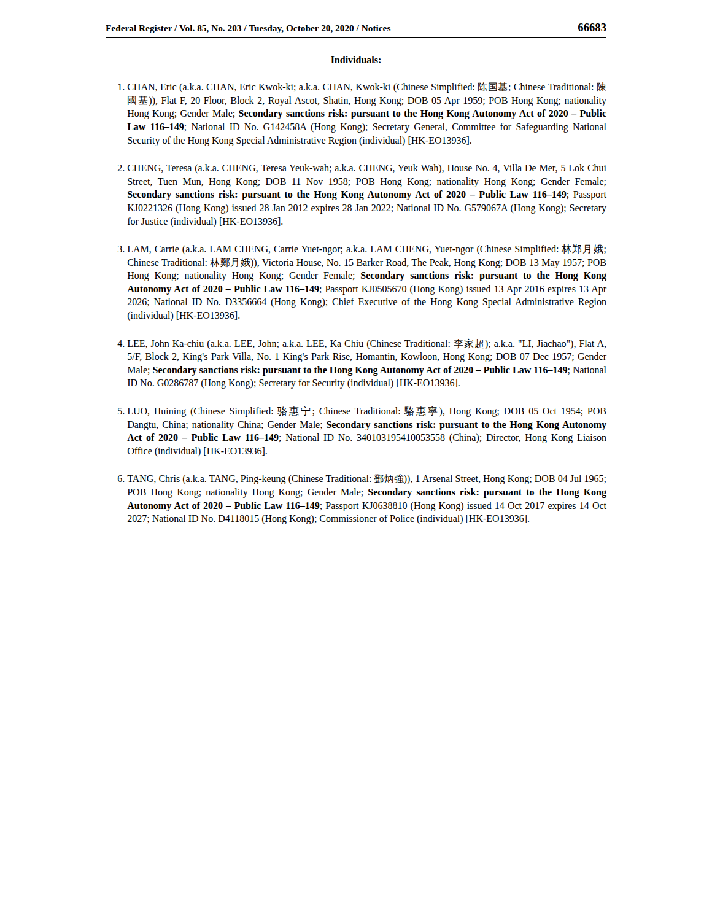Federal Register / Vol. 85, No. 203 / Tuesday, October 20, 2020 / Notices 66683
Individuals:
CHAN, Eric (a.k.a. CHAN, Eric Kwok-ki; a.k.a. CHAN, Kwok-ki (Chinese Simplified: 陈国基; Chinese Traditional: 陳國基)), Flat F, 20 Floor, Block 2, Royal Ascot, Shatin, Hong Kong; DOB 05 Apr 1959; POB Hong Kong; nationality Hong Kong; Gender Male; Secondary sanctions risk: pursuant to the Hong Kong Autonomy Act of 2020 – Public Law 116–149; National ID No. G142458A (Hong Kong); Secretary General, Committee for Safeguarding National Security of the Hong Kong Special Administrative Region (individual) [HK-EO13936].
CHENG, Teresa (a.k.a. CHENG, Teresa Yeuk-wah; a.k.a. CHENG, Yeuk Wah), House No. 4, Villa De Mer, 5 Lok Chui Street, Tuen Mun, Hong Kong; DOB 11 Nov 1958; POB Hong Kong; nationality Hong Kong; Gender Female; Secondary sanctions risk: pursuant to the Hong Kong Autonomy Act of 2020 – Public Law 116–149; Passport KJ0221326 (Hong Kong) issued 28 Jan 2012 expires 28 Jan 2022; National ID No. G579067A (Hong Kong); Secretary for Justice (individual) [HK-EO13936].
LAM, Carrie (a.k.a. LAM CHENG, Carrie Yuet-ngor; a.k.a. LAM CHENG, Yuet-ngor (Chinese Simplified: 林郑月娥; Chinese Traditional: 林鄭月娥)), Victoria House, No. 15 Barker Road, The Peak, Hong Kong; DOB 13 May 1957; POB Hong Kong; nationality Hong Kong; Gender Female; Secondary sanctions risk: pursuant to the Hong Kong Autonomy Act of 2020 – Public Law 116–149; Passport KJ0505670 (Hong Kong) issued 13 Apr 2016 expires 13 Apr 2026; National ID No. D3356664 (Hong Kong); Chief Executive of the Hong Kong Special Administrative Region (individual) [HK-EO13936].
LEE, John Ka-chiu (a.k.a. LEE, John; a.k.a. LEE, Ka Chiu (Chinese Traditional: 李家超); a.k.a. "LI, Jiachao"), Flat A, 5/F, Block 2, King's Park Villa, No. 1 King's Park Rise, Homantin, Kowloon, Hong Kong; DOB 07 Dec 1957; Gender Male; Secondary sanctions risk: pursuant to the Hong Kong Autonomy Act of 2020 – Public Law 116–149; National ID No. G0286787 (Hong Kong); Secretary for Security (individual) [HK-EO13936].
LUO, Huining (Chinese Simplified: 骆惠宁; Chinese Traditional: 駱惠寧), Hong Kong; DOB 05 Oct 1954; POB Dangtu, China; nationality China; Gender Male; Secondary sanctions risk: pursuant to the Hong Kong Autonomy Act of 2020 – Public Law 116–149; National ID No. 340103195410053558 (China); Director, Hong Kong Liaison Office (individual) [HK-EO13936].
TANG, Chris (a.k.a. TANG, Ping-keung (Chinese Traditional: 鄧炳強)), 1 Arsenal Street, Hong Kong; DOB 04 Jul 1965; POB Hong Kong; nationality Hong Kong; Gender Male; Secondary sanctions risk: pursuant to the Hong Kong Autonomy Act of 2020 – Public Law 116–149; Passport KJ0638810 (Hong Kong) issued 14 Oct 2017 expires 14 Oct 2027; National ID No. D4118015 (Hong Kong); Commissioner of Police (individual) [HK-EO13936].